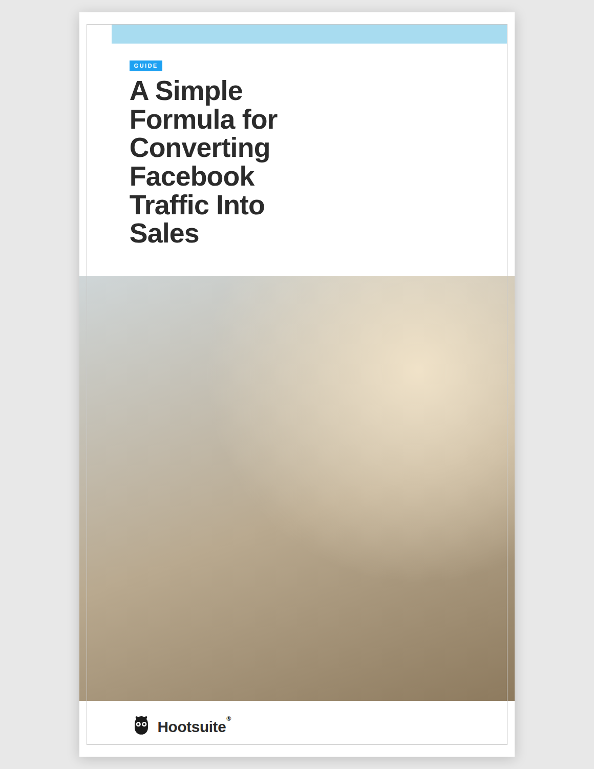Guide
A Simple Formula for Converting Facebook Traffic Into Sales
Hootsuite®